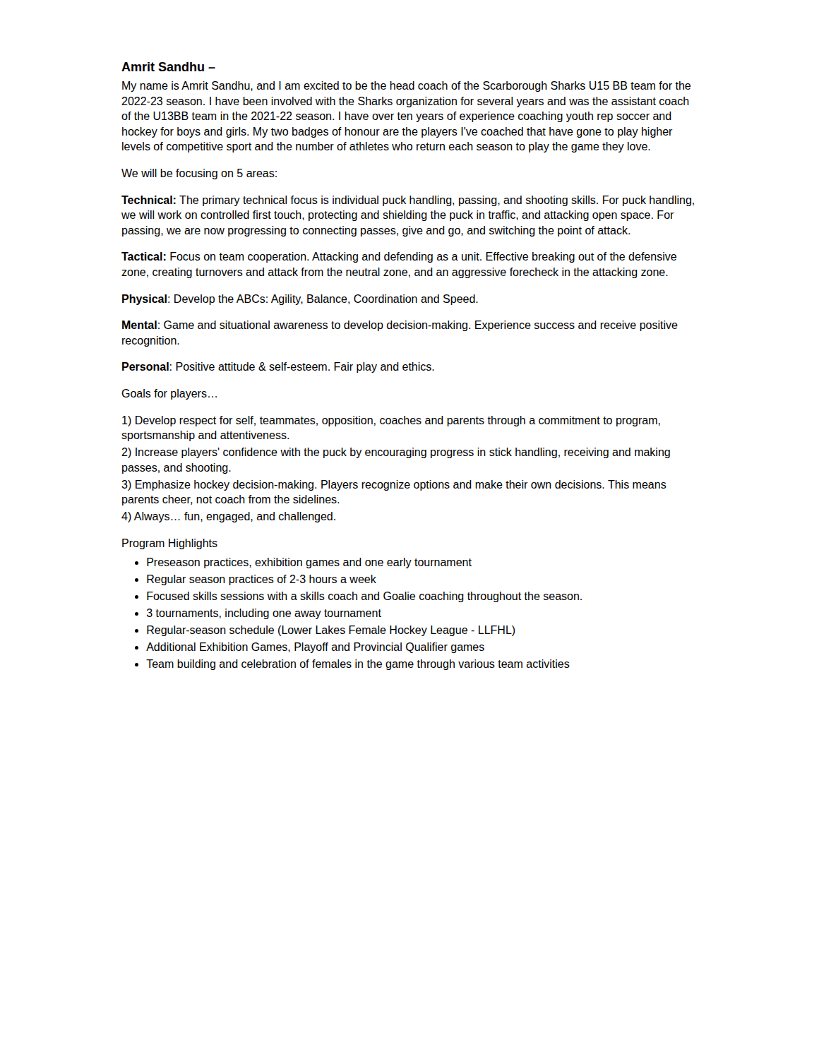Amrit Sandhu –
My name is Amrit Sandhu, and I am excited to be the head coach of the Scarborough Sharks U15 BB team for the 2022-23 season. I have been involved with the Sharks organization for several years and was the assistant coach of the U13BB team in the 2021-22 season. I have over ten years of experience coaching youth rep soccer and hockey for boys and girls. My two badges of honour are the players I've coached that have gone to play higher levels of competitive sport and the number of athletes who return each season to play the game they love.
We will be focusing on 5 areas:
Technical: The primary technical focus is individual puck handling, passing, and shooting skills. For puck handling, we will work on controlled first touch, protecting and shielding the puck in traffic, and attacking open space. For passing, we are now progressing to connecting passes, give and go, and switching the point of attack.
Tactical: Focus on team cooperation. Attacking and defending as a unit. Effective breaking out of the defensive zone, creating turnovers and attack from the neutral zone, and an aggressive forecheck in the attacking zone.
Physical: Develop the ABCs: Agility, Balance, Coordination and Speed.
Mental: Game and situational awareness to develop decision-making. Experience success and receive positive recognition.
Personal: Positive attitude & self-esteem. Fair play and ethics.
Goals for players…
1) Develop respect for self, teammates, opposition, coaches and parents through a commitment to program, sportsmanship and attentiveness.
2) Increase players' confidence with the puck by encouraging progress in stick handling, receiving and making passes, and shooting.
3) Emphasize hockey decision-making. Players recognize options and make their own decisions. This means parents cheer, not coach from the sidelines.
4) Always… fun, engaged, and challenged.
Program Highlights
Preseason practices, exhibition games and one early tournament
Regular season practices of 2-3 hours a week
Focused skills sessions with a skills coach and Goalie coaching throughout the season.
3 tournaments, including one away tournament
Regular-season schedule (Lower Lakes Female Hockey League - LLFHL)
Additional Exhibition Games, Playoff and Provincial Qualifier games
Team building and celebration of females in the game through various team activities